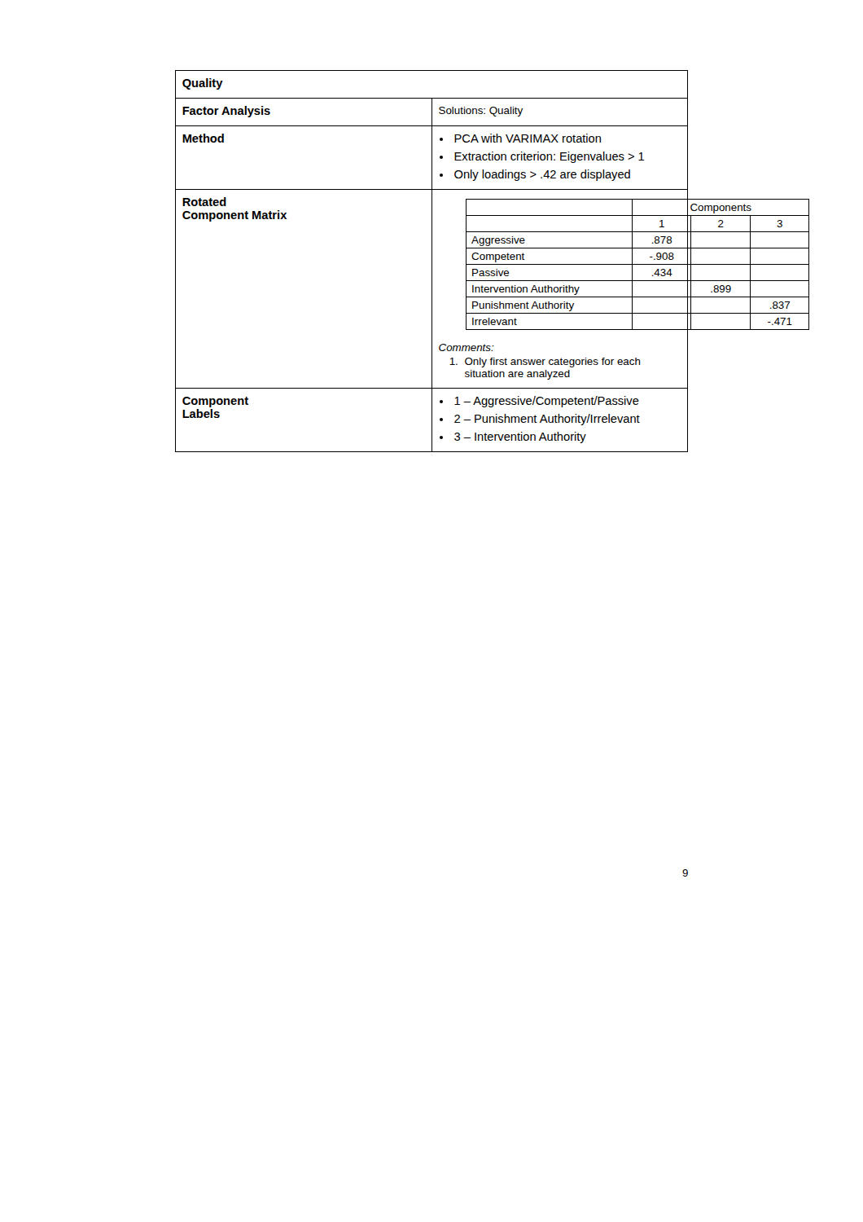| Quality |
| Factor Analysis | Solutions: Quality |
| Method | PCA with VARIMAX rotation Extraction criterion: Eigenvalues > 1 Only loadings > .42 are displayed |
| Rotated Component Matrix | / / Components / / / 1 / 2 / 3 / / Aggressive / .878 / / / / Competent / -.908 / / / / Passive / .434 / / / / Intervention Authorithy / / .899 / / / Punishment Authority / / / .837 / / Irrelevant / / / -.471 / Comments: Only first answer categories for each situation are analyzed |
| Component Labels | 1 – Aggressive/Competent/Passive 2 – Punishment Authority/Irrelevant 3 – Intervention Authority |
9